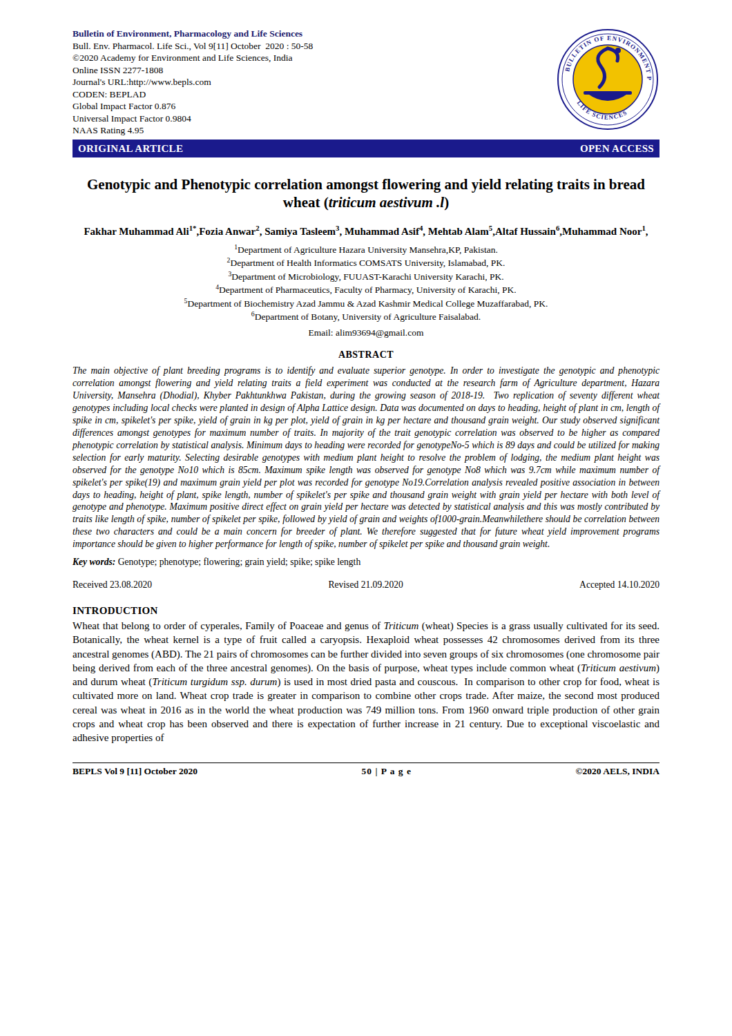Bulletin of Environment, Pharmacology and Life Sciences
Bull. Env. Pharmacol. Life Sci., Vol 9[11] October 2020 : 50-58
©2020 Academy for Environment and Life Sciences, India
Online ISSN 2277-1808
Journal's URL:http://www.bepls.com
CODEN: BEPLAD
Global Impact Factor 0.876
Universal Impact Factor 0.9804
NAAS Rating 4.95
Journal emblem BULLETIN OF ENVIRONMENT PHARMACOLOGY AND LIFE SCIENCES
ORIGINAL ARTICLE OPEN ACCESS
Genotypic and Phenotypic correlation amongst flowering and yield relating traits in bread wheat (triticum aestivum .l)
Fakhar Muhammad Ali1*,Fozia Anwar2, Samiya Tasleem3, Muhammad Asif4, Mehtab Alam5,Altaf Hussain6,Muhammad Noor1,
1Department of Agriculture Hazara University Mansehra,KP, Pakistan.
2Department of Health Informatics COMSATS University, Islamabad, PK.
3Department of Microbiology, FUUAST-Karachi University Karachi, PK.
4Department of Pharmaceutics, Faculty of Pharmacy, University of Karachi, PK.
5Department of Biochemistry Azad Jammu & Azad Kashmir Medical College Muzaffarabad, PK.
6Department of Botany, University of Agriculture Faisalabad.
Email: alim93694@gmail.com
ABSTRACT
The main objective of plant breeding programs is to identify and evaluate superior genotype. In order to investigate the genotypic and phenotypic correlation amongst flowering and yield relating traits a field experiment was conducted at the research farm of Agriculture department, Hazara University, Mansehra (Dhodial), Khyber Pakhtunkhwa Pakistan, during the growing season of 2018-19. Two replication of seventy different wheat genotypes including local checks were planted in design of Alpha Lattice design. Data was documented on days to heading, height of plant in cm, length of spike in cm, spikelet's per spike, yield of grain in kg per plot, yield of grain in kg per hectare and thousand grain weight. Our study observed significant differences amongst genotypes for maximum number of traits. In majority of the trait genotypic correlation was observed to be higher as compared phenotypic correlation by statistical analysis. Minimum days to heading were recorded for genotypeNo-5 which is 89 days and could be utilized for making selection for early maturity. Selecting desirable genotypes with medium plant height to resolve the problem of lodging, the medium plant height was observed for the genotype No10 which is 85cm. Maximum spike length was observed for genotype No8 which was 9.7cm while maximum number of spikelet's per spike(19) and maximum grain yield per plot was recorded for genotype No19.Correlation analysis revealed positive association in between days to heading, height of plant, spike length, number of spikelet's per spike and thousand grain weight with grain yield per hectare with both level of genotype and phenotype. Maximum positive direct effect on grain yield per hectare was detected by statistical analysis and this was mostly contributed by traits like length of spike, number of spikelet per spike, followed by yield of grain and weights of1000-grain.Meanwhilethere should be correlation between these two characters and could be a main concern for breeder of plant. We therefore suggested that for future wheat yield improvement programs importance should be given to higher performance for length of spike, number of spikelet per spike and thousand grain weight.
Key words: Genotype; phenotype; flowering; grain yield; spike; spike length
Received 23.08.2020 Revised 21.09.2020 Accepted 14.10.2020
INTRODUCTION
Wheat that belong to order of cyperales, Family of Poaceae and genus of Triticum (wheat) Species is a grass usually cultivated for its seed. Botanically, the wheat kernel is a type of fruit called a caryopsis. Hexaploid wheat possesses 42 chromosomes derived from its three ancestral genomes (ABD). The 21 pairs of chromosomes can be further divided into seven groups of six chromosomes (one chromosome pair being derived from each of the three ancestral genomes). On the basis of purpose, wheat types include common wheat (Triticum aestivum) and durum wheat (Triticum turgidum ssp. durum) is used in most dried pasta and couscous. In comparison to other crop for food, wheat is cultivated more on land. Wheat crop trade is greater in comparison to combine other crops trade. After maize, the second most produced cereal was wheat in 2016 as in the world the wheat production was 749 million tons. From 1960 onward triple production of other grain crops and wheat crop has been observed and there is expectation of further increase in 21 century. Due to exceptional viscoelastic and adhesive properties of
BEPLS Vol 9 [11] October 2020 50 | P a g e ©2020 AELS, INDIA